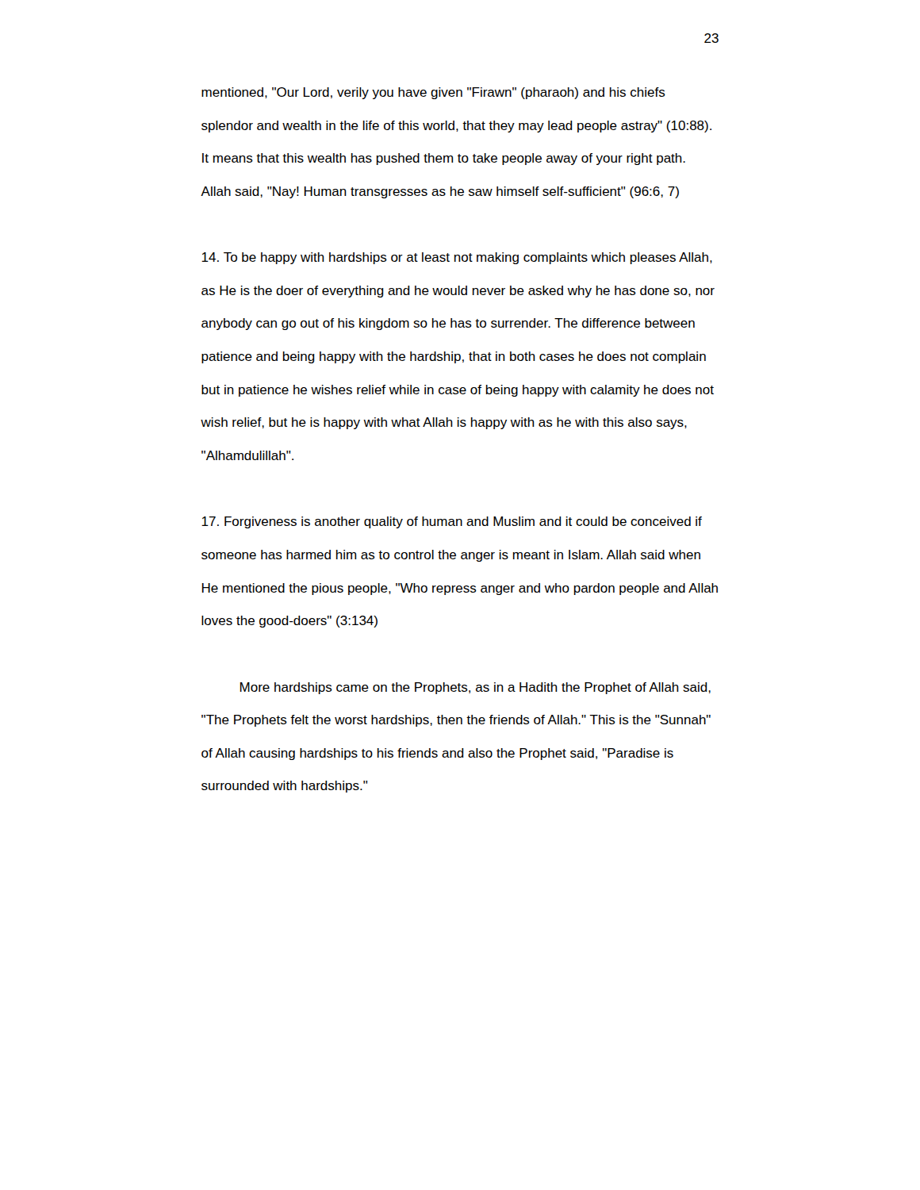23
mentioned, "Our Lord, verily you have given "Firawn" (pharaoh) and his chiefs splendor and wealth in the life of this world, that they may lead people astray" (10:88). It means that this wealth has pushed them to take people away of your right path. Allah said, "Nay! Human transgresses as he saw himself self-sufficient" (96:6, 7)
14. To be happy with hardships or at least not making complaints which pleases Allah, as He is the doer of everything and he would never be asked why he has done so, nor anybody can go out of his kingdom so he has to surrender. The difference between patience and being happy with the hardship, that in both cases he does not complain but in patience he wishes relief while in case of being happy with calamity he does not wish relief, but he is happy with what Allah is happy with as he with this also says, "Alhamdulillah".
17. Forgiveness is another quality of human and Muslim and it could be conceived if someone has harmed him as to control the anger is meant in Islam. Allah said when He mentioned the pious people, "Who repress anger and who pardon people and Allah loves the good-doers" (3:134)
More hardships came on the Prophets, as in a Hadith the Prophet of Allah said, "The Prophets felt the worst hardships, then the friends of Allah." This is the "Sunnah" of Allah causing hardships to his friends and also the Prophet said, "Paradise is surrounded with hardships."